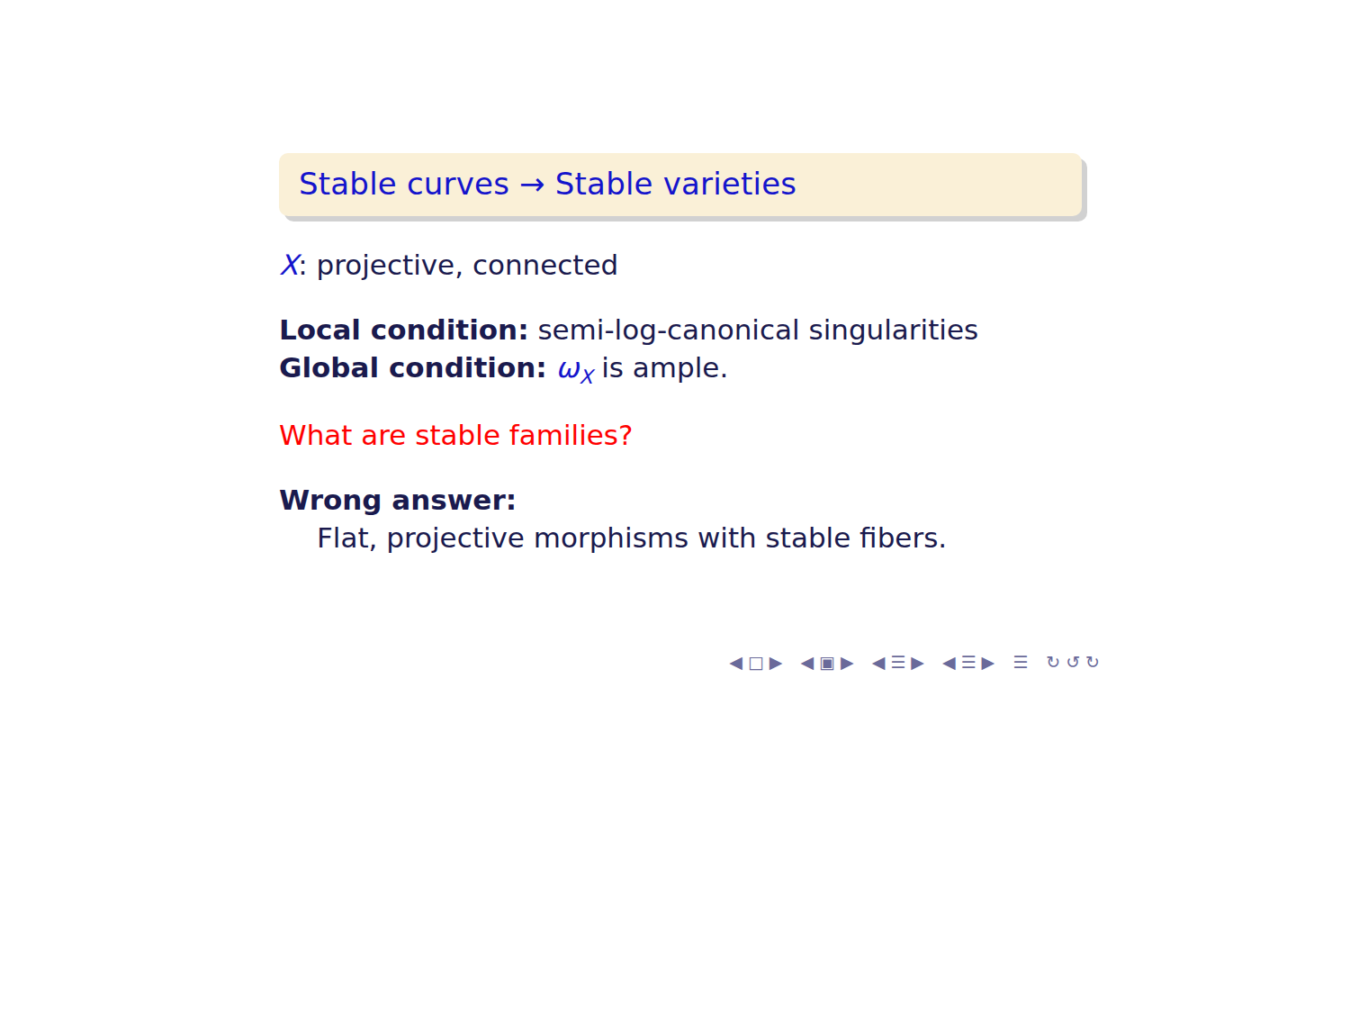Stable curves → Stable varieties
X: projective, connected
Local condition: semi-log-canonical singularities
Global condition: ωX is ample.
What are stable families?
Wrong answer:
Flat, projective morphisms with stable fibers.
◀□▶◀▣▶◀☰▶◀☰▶☰↻↺↻